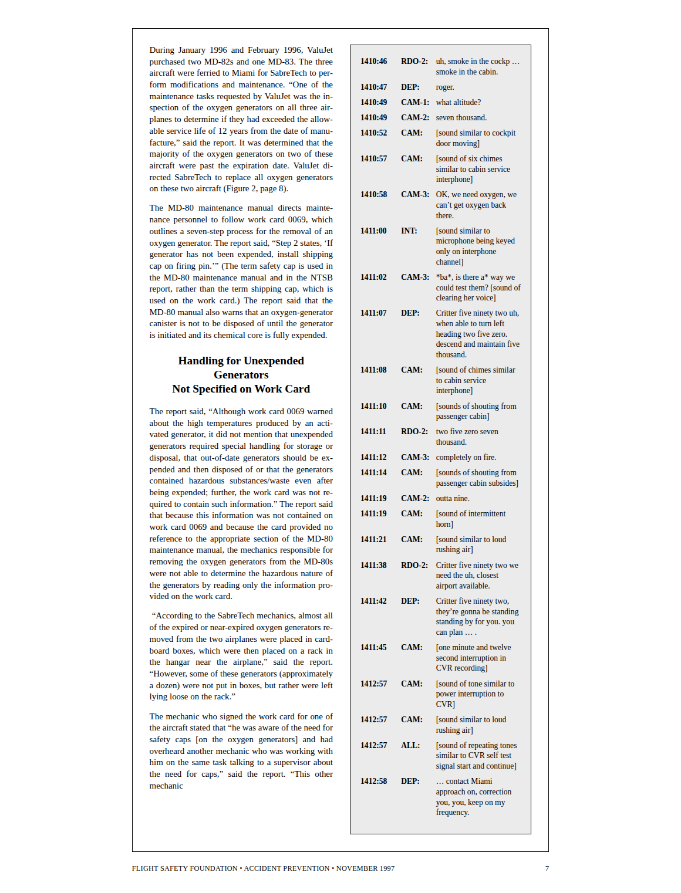During January 1996 and February 1996, ValuJet purchased two MD-82s and one MD-83. The three aircraft were ferried to Miami for SabreTech to perform modifications and maintenance. “One of the maintenance tasks requested by ValuJet was the inspection of the oxygen generators on all three airplanes to determine if they had exceeded the allowable service life of 12 years from the date of manufacture,” said the report. It was determined that the majority of the oxygen generators on two of these aircraft were past the expiration date. ValuJet directed SabreTech to replace all oxygen generators on these two aircraft (Figure 2, page 8).
The MD-80 maintenance manual directs maintenance personnel to follow work card 0069, which outlines a seven-step process for the removal of an oxygen generator. The report said, “Step 2 states, ‘If generator has not been expended, install shipping cap on firing pin.’” (The term safety cap is used in the MD-80 maintenance manual and in the NTSB report, rather than the term shipping cap, which is used on the work card.) The report said that the MD-80 manual also warns that an oxygen-generator canister is not to be disposed of until the generator is initiated and its chemical core is fully expended.
Handling for Unexpended Generators
Not Specified on Work Card
The report said, “Although work card 0069 warned about the high temperatures produced by an activated generator, it did not mention that unexpended generators required special handling for storage or disposal, that out-of-date generators should be expended and then disposed of or that the generators contained hazardous substances/waste even after being expended; further, the work card was not required to contain such information.” The report said that because this information was not contained on work card 0069 and because the card provided no reference to the appropriate section of the MD-80 maintenance manual, the mechanics responsible for removing the oxygen generators from the MD-80s were not able to determine the hazardous nature of the generators by reading only the information provided on the work card.
“According to the SabreTech mechanics, almost all of the expired or near-expired oxygen generators removed from the two airplanes were placed in cardboard boxes, which were then placed on a rack in the hangar near the airplane,” said the report. “However, some of these generators (approximately a dozen) were not put in boxes, but rather were left lying loose on the rack.”
The mechanic who signed the work card for one of the aircraft stated that “he was aware of the need for safety caps [on the oxygen generators] and had overheard another mechanic who was working with him on the same task talking to a supervisor about the need for caps,” said the report. “This other mechanic
| 1410:46 | RDO-2: | uh, smoke in the cockp … smoke in the cabin. |
| 1410:47 | DEP: | roger. |
| 1410:49 | CAM-1: | what altitude? |
| 1410:49 | CAM-2: | seven thousand. |
| 1410:52 | CAM: | [sound similar to cockpit door moving] |
| 1410:57 | CAM: | [sound of six chimes similar to cabin service interphone] |
| 1410:58 | CAM-3: | OK, we need oxygen, we can’t get oxygen back there. |
| 1411:00 | INT: | [sound similar to microphone being keyed only on interphone channel] |
| 1411:02 | CAM-3: | *ba*, is there a* way we could test them? [sound of clearing her voice] |
| 1411:07 | DEP: | Critter five ninety two uh, when able to turn left heading two five zero. descend and maintain five thousand. |
| 1411:08 | CAM: | [sound of chimes similar to cabin service interphone] |
| 1411:10 | CAM: | [sounds of shouting from passenger cabin] |
| 1411:11 | RDO-2: | two five zero seven thousand. |
| 1411:12 | CAM-3: | completely on fire. |
| 1411:14 | CAM: | [sounds of shouting from passenger cabin subsides] |
| 1411:19 | CAM-2: | outta nine. |
| 1411:19 | CAM: | [sound of intermittent horn] |
| 1411:21 | CAM: | [sound similar to loud rushing air] |
| 1411:38 | RDO-2: | Critter five ninety two we need the uh, closest airport available. |
| 1411:42 | DEP: | Critter five ninety two, they’re gonna be standing standing by for you. you can plan … . |
| 1411:45 | CAM: | [one minute and twelve second interruption in CVR recording] |
| 1412:57 | CAM: | [sound of tone similar to power interruption to CVR] |
| 1412:57 | CAM: | [sound similar to loud rushing air] |
| 1412:57 | ALL: | [sound of repeating tones similar to CVR self test signal start and continue] |
| 1412:58 | DEP: | … contact Miami approach on, correction you, you, keep on my frequency. |
Flight Safety Foundation • Accident Prevention • November 1997
7